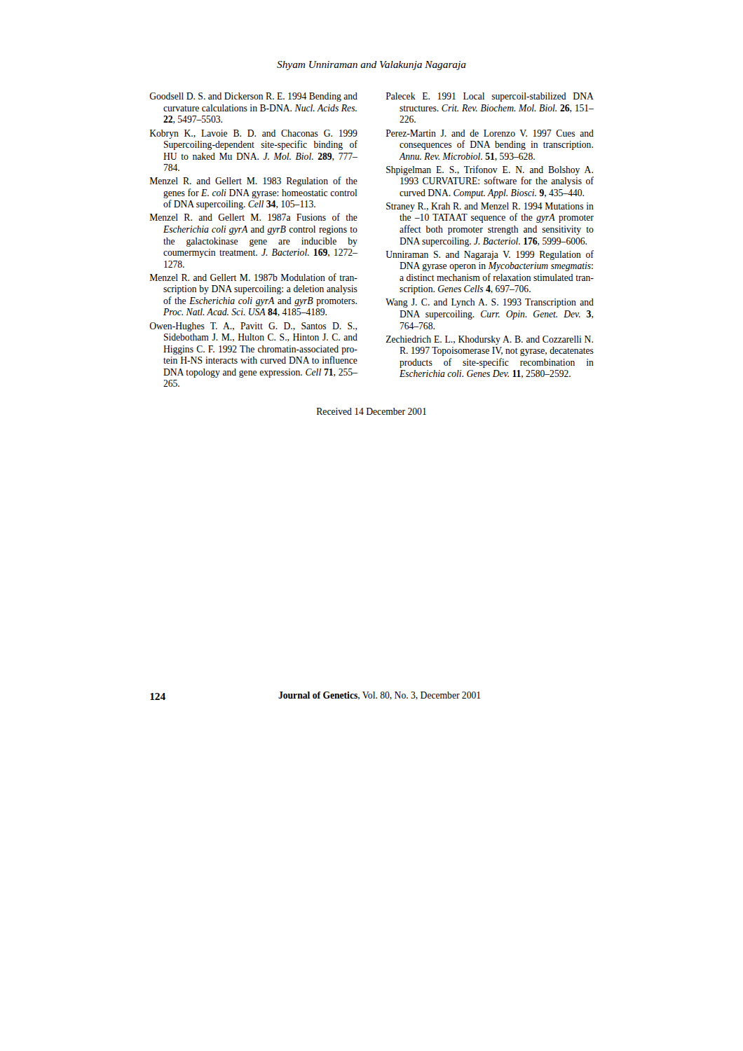Shyam Unniraman and Valakunja Nagaraja
Goodsell D. S. and Dickerson R. E. 1994 Bending and curvature calculations in B-DNA. Nucl. Acids Res. 22, 5497–5503.
Kobryn K., Lavoie B. D. and Chaconas G. 1999 Supercoiling-dependent site-specific binding of HU to naked Mu DNA. J. Mol. Biol. 289, 777–784.
Menzel R. and Gellert M. 1983 Regulation of the genes for E. coli DNA gyrase: homeostatic control of DNA supercoiling. Cell 34, 105–113.
Menzel R. and Gellert M. 1987a Fusions of the Escherichia coli gyrA and gyrB control regions to the galactokinase gene are inducible by coumermycin treatment. J. Bacteriol. 169, 1272–1278.
Menzel R. and Gellert M. 1987b Modulation of transcription by DNA supercoiling: a deletion analysis of the Escherichia coli gyrA and gyrB promoters. Proc. Natl. Acad. Sci. USA 84, 4185–4189.
Owen-Hughes T. A., Pavitt G. D., Santos D. S., Sidebotham J. M., Hulton C. S., Hinton J. C. and Higgins C. F. 1992 The chromatin-associated protein H-NS interacts with curved DNA to influence DNA topology and gene expression. Cell 71, 255–265.
Palecek E. 1991 Local supercoil-stabilized DNA structures. Crit. Rev. Biochem. Mol. Biol. 26, 151–226.
Perez-Martin J. and de Lorenzo V. 1997 Cues and consequences of DNA bending in transcription. Annu. Rev. Microbiol. 51, 593–628.
Shpigelman E. S., Trifonov E. N. and Bolshoy A. 1993 CURVATURE: software for the analysis of curved DNA. Comput. Appl. Biosci. 9, 435–440.
Straney R., Krah R. and Menzel R. 1994 Mutations in the –10 TATAAT sequence of the gyrA promoter affect both promoter strength and sensitivity to DNA supercoiling. J. Bacteriol. 176, 5999–6006.
Unniraman S. and Nagaraja V. 1999 Regulation of DNA gyrase operon in Mycobacterium smegmatis: a distinct mechanism of relaxation stimulated transcription. Genes Cells 4, 697–706.
Wang J. C. and Lynch A. S. 1993 Transcription and DNA supercoiling. Curr. Opin. Genet. Dev. 3, 764–768.
Zechiedrich E. L., Khodursky A. B. and Cozzarelli N. R. 1997 Topoisomerase IV, not gyrase, decatenates products of site-specific recombination in Escherichia coli. Genes Dev. 11, 2580–2592.
Received 14 December 2001
124
Journal of Genetics, Vol. 80, No. 3, December 2001